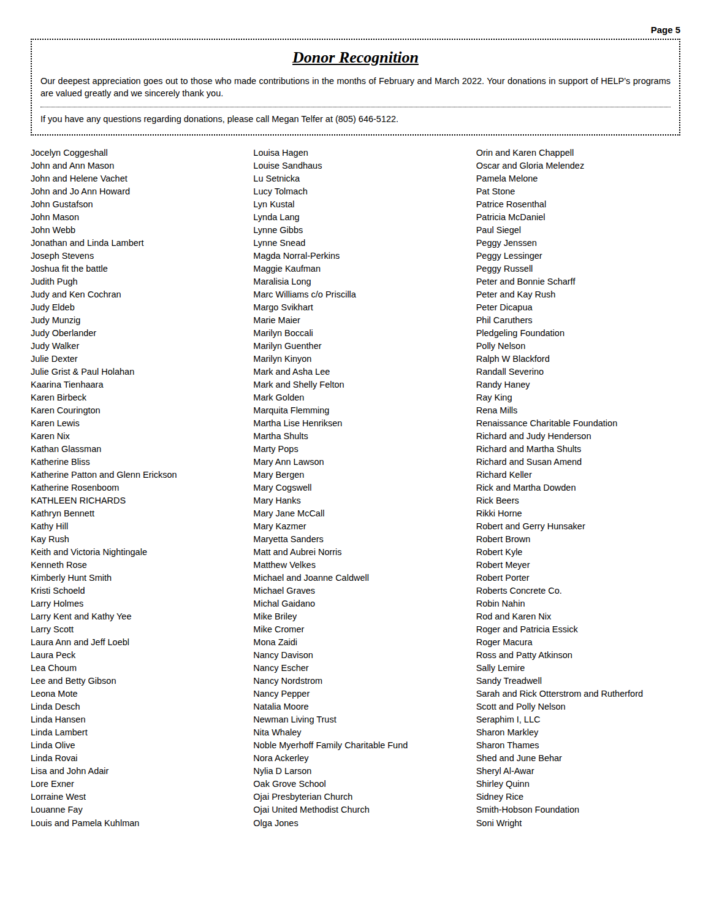Page 5
Donor Recognition
Our deepest appreciation goes out to those who made contributions in the months of February and March 2022. Your donations in support of HELP’s programs are valued greatly and we sincerely thank you.
If you have any questions regarding donations, please call Megan Telfer at (805) 646-5122.
Jocelyn Coggeshall
John and Ann Mason
John and Helene Vachet
John and Jo Ann Howard
John Gustafson
John Mason
John Webb
Jonathan and Linda Lambert
Joseph Stevens
Joshua fit the battle
Judith Pugh
Judy and Ken Cochran
Judy Eldeb
Judy Munzig
Judy Oberlander
Judy Walker
Julie Dexter
Julie Grist & Paul Holahan
Kaarina Tienhaara
Karen Birbeck
Karen Courington
Karen Lewis
Karen Nix
Kathan Glassman
Katherine Bliss
Katherine Patton and Glenn Erickson
Katherine Rosenboom
KATHLEEN RICHARDS
Kathryn Bennett
Kathy Hill
Kay Rush
Keith and Victoria Nightingale
Kenneth Rose
Kimberly Hunt Smith
Kristi Schoeld
Larry Holmes
Larry Kent and Kathy Yee
Larry Scott
Laura Ann and Jeff Loebl
Laura Peck
Lea Choum
Lee and Betty Gibson
Leona Mote
Linda Desch
Linda Hansen
Linda Lambert
Linda Olive
Linda Rovai
Lisa and John Adair
Lore Exner
Lorraine West
Louanne Fay
Louis and Pamela Kuhlman
Louisa Hagen
Louise Sandhaus
Lu Setnicka
Lucy Tolmach
Lyn Kustal
Lynda Lang
Lynne Gibbs
Lynne Snead
Magda Norral-Perkins
Maggie Kaufman
Maralisia Long
Marc Williams c/o Priscilla
Margo Svikhart
Marie Maier
Marilyn Boccali
Marilyn Guenther
Marilyn Kinyon
Mark and Asha Lee
Mark and Shelly Felton
Mark Golden
Marquita Flemming
Martha Lise Henriksen
Martha Shults
Marty Pops
Mary Ann Lawson
Mary Bergen
Mary Cogswell
Mary Hanks
Mary Jane McCall
Mary Kazmer
Maryetta Sanders
Matt and Aubrei Norris
Matthew Velkes
Michael and Joanne Caldwell
Michael Graves
Michal Gaidano
Mike Briley
Mike Cromer
Mona Zaidi
Nancy Davison
Nancy Escher
Nancy Nordstrom
Nancy Pepper
Natalia Moore
Newman Living Trust
Nita Whaley
Noble Myerhoff Family Charitable Fund
Nora Ackerley
Nylia D Larson
Oak Grove School
Ojai Presbyterian Church
Ojai United Methodist Church
Olga Jones
Orin and Karen Chappell
Oscar and Gloria Melendez
Pamela Melone
Pat Stone
Patrice Rosenthal
Patricia McDaniel
Paul Siegel
Peggy Jenssen
Peggy Lessinger
Peggy Russell
Peter and Bonnie Scharff
Peter and Kay Rush
Peter Dicapua
Phil Caruthers
Pledgeling Foundation
Polly Nelson
Ralph W Blackford
Randall Severino
Randy Haney
Ray King
Rena Mills
Renaissance Charitable Foundation
Richard and Judy Henderson
Richard and Martha Shults
Richard and Susan Amend
Richard Keller
Rick and Martha Dowden
Rick Beers
Rikki Horne
Robert and Gerry Hunsaker
Robert Brown
Robert Kyle
Robert Meyer
Robert Porter
Roberts Concrete Co.
Robin Nahin
Rod and Karen Nix
Roger and Patricia Essick
Roger Macura
Ross and Patty Atkinson
Sally Lemire
Sandy Treadwell
Sarah and Rick Otterstrom and Rutherford
Scott and Polly Nelson
Seraphim I, LLC
Sharon Markley
Sharon Thames
Shed and June Behar
Sheryl Al-Awar
Shirley Quinn
Sidney Rice
Smith-Hobson Foundation
Soni Wright